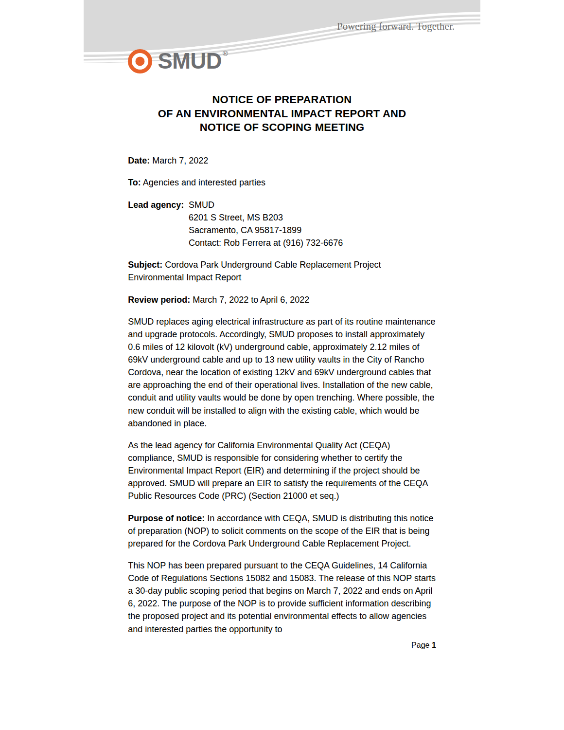Powering forward. Together.
SMUD®
NOTICE OF PREPARATION
OF AN ENVIRONMENTAL IMPACT REPORT AND NOTICE OF SCOPING MEETING
Date: March 7, 2022
To: Agencies and interested parties
Lead agency:
SMUD
6201 S Street, MS B203
Sacramento, CA 95817-1899
Contact: Rob Ferrera at (916) 732-6676
Subject: Cordova Park Underground Cable Replacement Project Environmental Impact Report
Review period: March 7, 2022 to April 6, 2022
SMUD replaces aging electrical infrastructure as part of its routine maintenance and upgrade protocols. Accordingly, SMUD proposes to install approximately 0.6 miles of 12 kilovolt (kV) underground cable, approximately 2.12 miles of 69kV underground cable and up to 13 new utility vaults in the City of Rancho Cordova, near the location of existing 12kV and 69kV underground cables that are approaching the end of their operational lives. Installation of the new cable, conduit and utility vaults would be done by open trenching. Where possible, the new conduit will be installed to align with the existing cable, which would be abandoned in place.
As the lead agency for California Environmental Quality Act (CEQA) compliance, SMUD is responsible for considering whether to certify the Environmental Impact Report (EIR) and determining if the project should be approved. SMUD will prepare an EIR to satisfy the requirements of the CEQA Public Resources Code (PRC) (Section 21000 et seq.)
Purpose of notice: In accordance with CEQA, SMUD is distributing this notice of preparation (NOP) to solicit comments on the scope of the EIR that is being prepared for the Cordova Park Underground Cable Replacement Project.
This NOP has been prepared pursuant to the CEQA Guidelines, 14 California Code of Regulations Sections 15082 and 15083. The release of this NOP starts a 30-day public scoping period that begins on March 7, 2022 and ends on April 6, 2022. The purpose of the NOP is to provide sufficient information describing the proposed project and its potential environmental effects to allow agencies and interested parties the opportunity to
Page 1